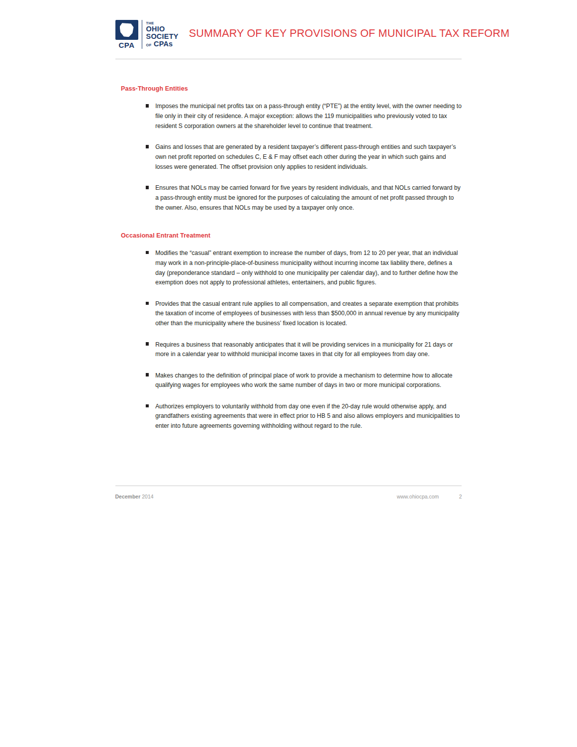CPA
THE OHIO SOCIETY OF CPAs
SUMMARY OF KEY PROVISIONS OF MUNICIPAL TAX REFORM
Pass-Through Entities
Imposes the municipal net profits tax on a pass-through entity (“PTE”) at the entity level, with the owner needing to file only in their city of residence. A major exception: allows the 119 municipalities who previously voted to tax resident S corporation owners at the shareholder level to continue that treatment.
Gains and losses that are generated by a resident taxpayer’s different pass-through entities and such taxpayer’s own net profit reported on schedules C, E & F may offset each other during the year in which such gains and losses were generated. The offset provision only applies to resident individuals.
Ensures that NOLs may be carried forward for five years by resident individuals, and that NOLs carried forward by a pass-through entity must be ignored for the purposes of calculating the amount of net profit passed through to the owner. Also, ensures that NOLs may be used by a taxpayer only once.
Occasional Entrant Treatment
Modifies the “casual” entrant exemption to increase the number of days, from 12 to 20 per year, that an individual may work in a non-principle-place-of-business municipality without incurring income tax liability there, defines a day (preponderance standard – only withhold to one municipality per calendar day), and to further define how the exemption does not apply to professional athletes, entertainers, and public figures.
Provides that the casual entrant rule applies to all compensation, and creates a separate exemption that prohibits the taxation of income of employees of businesses with less than $500,000 in annual revenue by any municipality other than the municipality where the business’ fixed location is located.
Requires a business that reasonably anticipates that it will be providing services in a municipality for 21 days or more in a calendar year to withhold municipal income taxes in that city for all employees from day one.
Makes changes to the definition of principal place of work to provide a mechanism to determine how to allocate qualifying wages for employees who work the same number of days in two or more municipal corporations.
Authorizes employers to voluntarily withhold from day one even if the 20-day rule would otherwise apply, and grandfathers existing agreements that were in effect prior to HB 5 and also allows employers and municipalities to enter into future agreements governing withholding without regard to the rule.
December 2014
www.ohiocpa.com 2